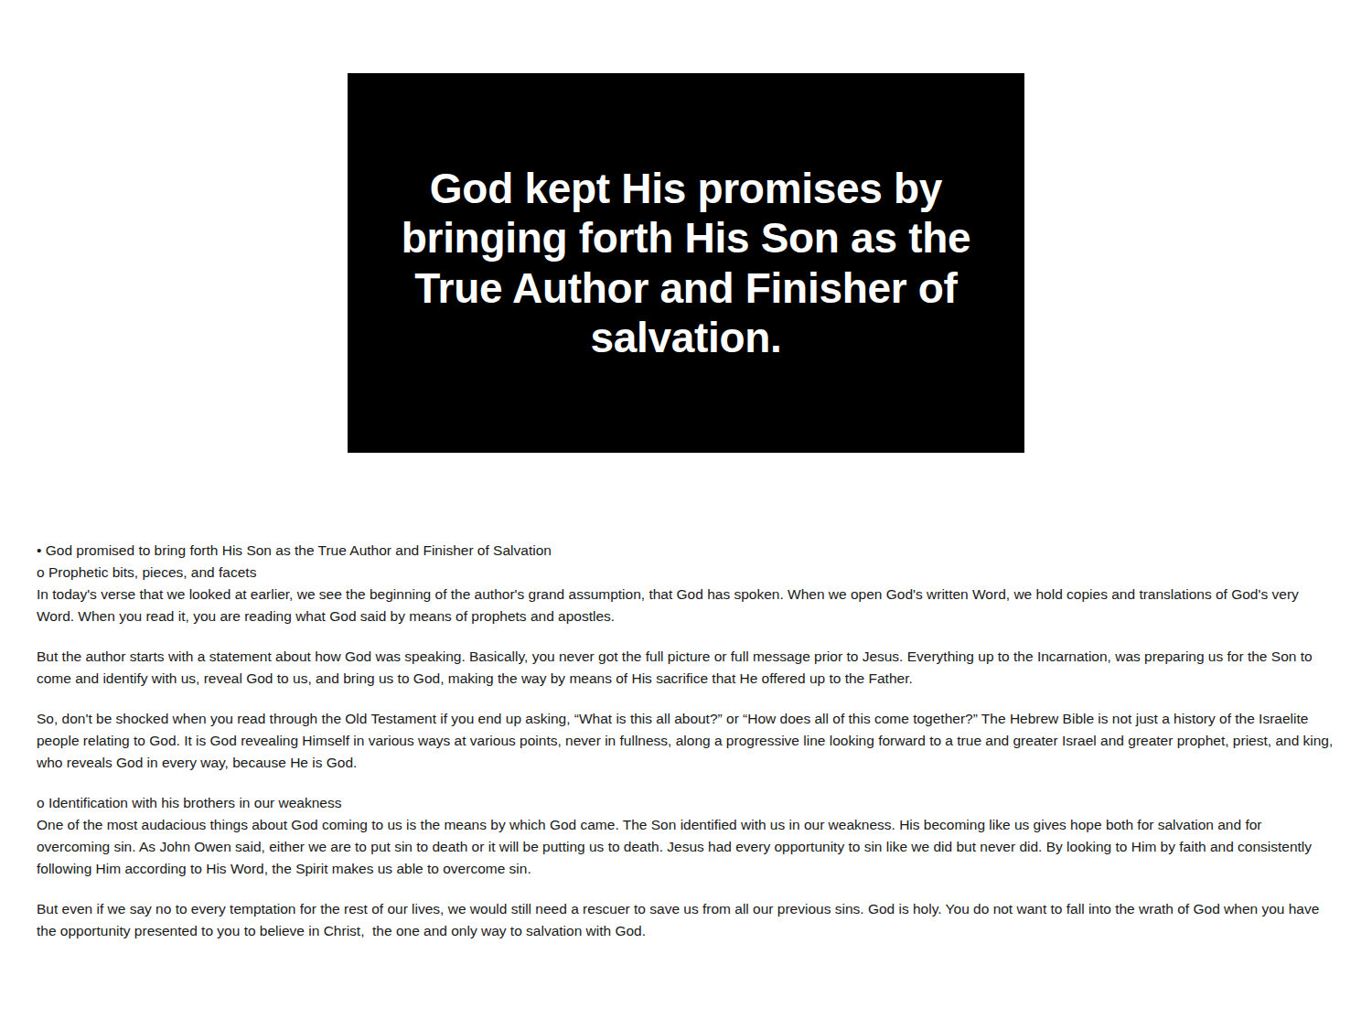God kept His promises by bringing forth His Son as the True Author and Finisher of salvation.
• God promised to bring forth His Son as the True Author and Finisher of Salvation
o Prophetic bits, pieces, and facets
In today's verse that we looked at earlier, we see the beginning of the author's grand assumption, that God has spoken. When we open God's written Word, we hold copies and translations of God's very Word. When you read it, you are reading what God said by means of prophets and apostles.
But the author starts with a statement about how God was speaking. Basically, you never got the full picture or full message prior to Jesus. Everything up to the Incarnation, was preparing us for the Son to come and identify with us, reveal God to us, and bring us to God, making the way by means of His sacrifice that He offered up to the Father.
So, don't be shocked when you read through the Old Testament if you end up asking, “What is this all about?” or “How does all of this come together?” The Hebrew Bible is not just a history of the Israelite people relating to God. It is God revealing Himself in various ways at various points, never in fullness, along a progressive line looking forward to a true and greater Israel and greater prophet, priest, and king, who reveals God in every way, because He is God.
o Identification with his brothers in our weakness
One of the most audacious things about God coming to us is the means by which God came. The Son identified with us in our weakness. His becoming like us gives hope both for salvation and for overcoming sin. As John Owen said, either we are to put sin to death or it will be putting us to death. Jesus had every opportunity to sin like we did but never did. By looking to Him by faith and consistently following Him according to His Word, the Spirit makes us able to overcome sin.
But even if we say no to every temptation for the rest of our lives, we would still need a rescuer to save us from all our previous sins. God is holy. You do not want to fall into the wrath of God when you have the opportunity presented to you to believe in Christ, the one and only way to salvation with God.